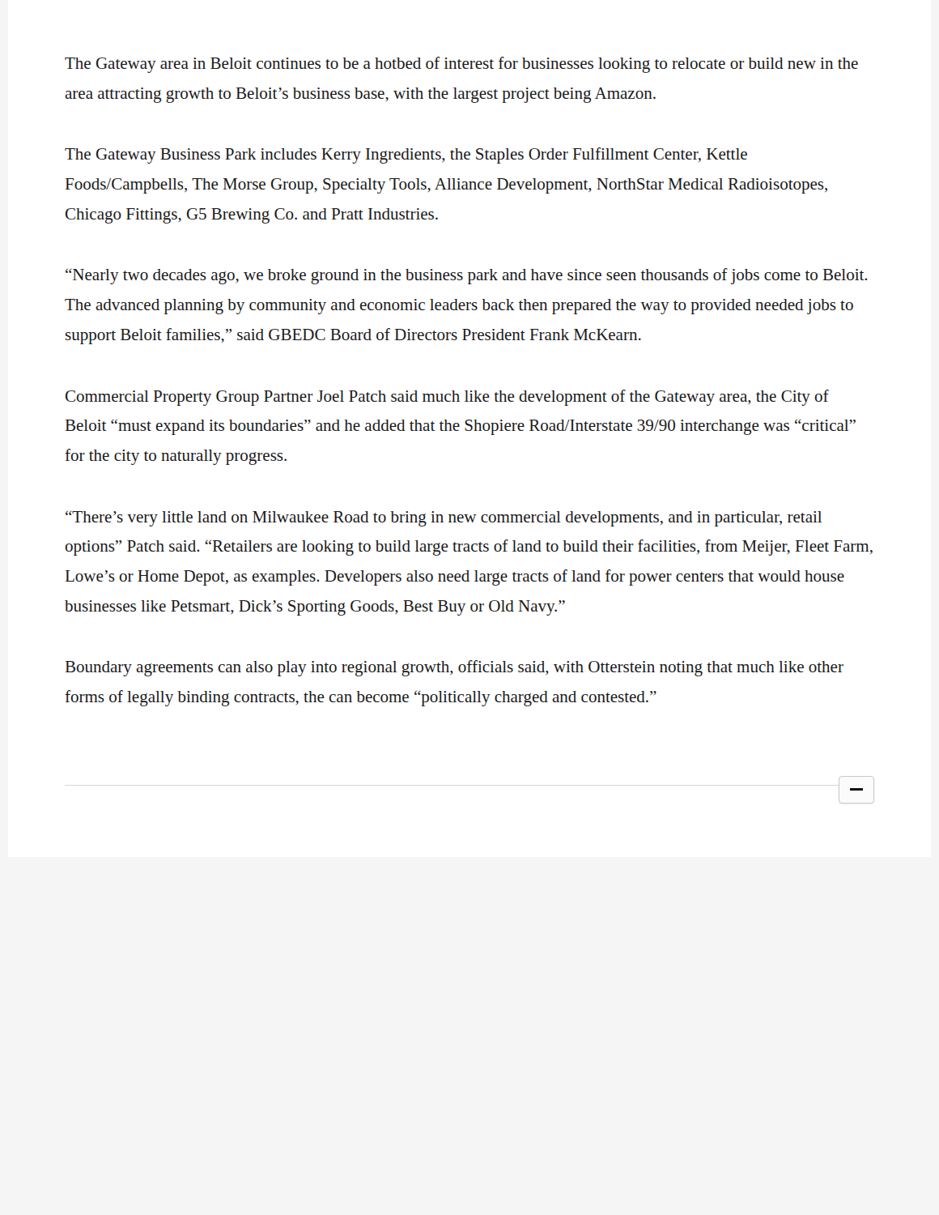The Gateway area in Beloit continues to be a hotbed of interest for businesses looking to relocate or build new in the area attracting growth to Beloit’s business base, with the largest project being Amazon.
The Gateway Business Park includes Kerry Ingredients, the Staples Order Fulfillment Center, Kettle Foods/Campbells, The Morse Group, Specialty Tools, Alliance Development, NorthStar Medical Radioisotopes, Chicago Fittings, G5 Brewing Co. and Pratt Industries.
“Nearly two decades ago, we broke ground in the business park and have since seen thousands of jobs come to Beloit. The advanced planning by community and economic leaders back then prepared the way to provided needed jobs to support Beloit families,” said GBEDC Board of Directors President Frank McKearn.
Commercial Property Group Partner Joel Patch said much like the development of the Gateway area, the City of Beloit “must expand its boundaries” and he added that the Shopiere Road/Interstate 39/90 interchange was “critical” for the city to naturally progress.
“There’s very little land on Milwaukee Road to bring in new commercial developments, and in particular, retail options” Patch said. “Retailers are looking to build large tracts of land to build their facilities, from Meijer, Fleet Farm, Lowe’s or Home Depot, as examples. Developers also need large tracts of land for power centers that would house businesses like Petsmart, Dick’s Sporting Goods, Best Buy or Old Navy.”
Boundary agreements can also play into regional growth, officials said, with Otterstein noting that much like other forms of legally binding contracts, the can become “politically charged and contested.”